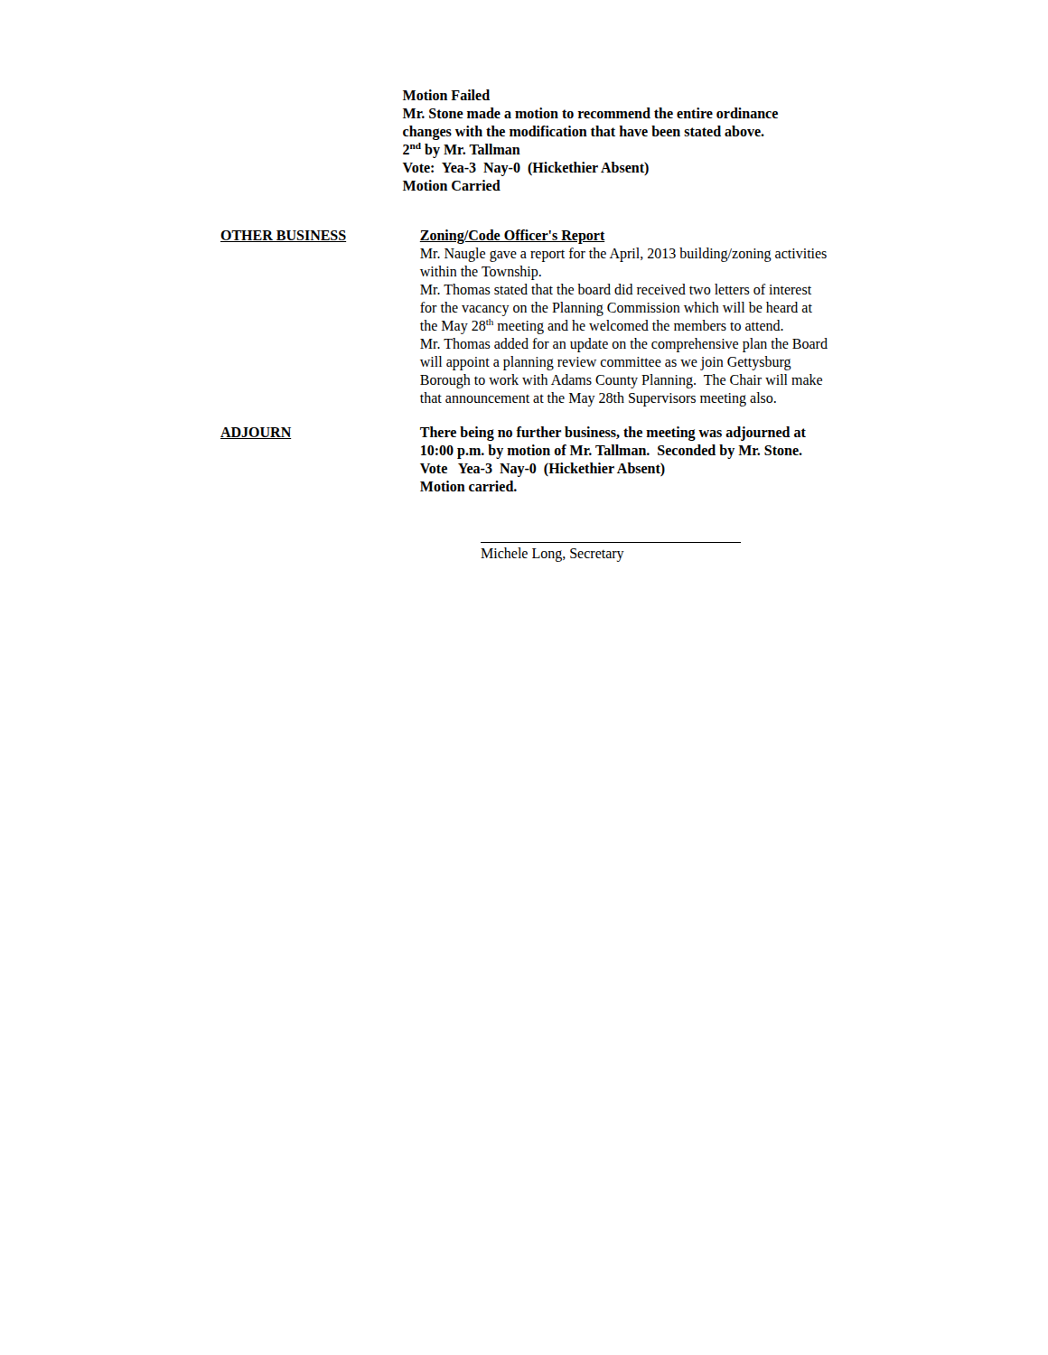Motion Failed
Mr. Stone made a motion to recommend the entire ordinance changes with the modification that have been stated above.
2nd by Mr. Tallman
Vote: Yea-3 Nay-0 (Hickethier Absent)
Motion Carried
OTHER BUSINESS
Zoning/Code Officer's Report
Mr. Naugle gave a report for the April, 2013 building/zoning activities within the Township.
Mr. Thomas stated that the board did received two letters of interest for the vacancy on the Planning Commission which will be heard at the May 28th meeting and he welcomed the members to attend.
Mr. Thomas added for an update on the comprehensive plan the Board will appoint a planning review committee as we join Gettysburg Borough to work with Adams County Planning. The Chair will make that announcement at the May 28th Supervisors meeting also.
ADJOURN
There being no further business, the meeting was adjourned at 10:00 p.m. by motion of Mr. Tallman. Seconded by Mr. Stone.
Vote Yea-3 Nay-0 (Hickethier Absent)
Motion carried.
Michele Long, Secretary